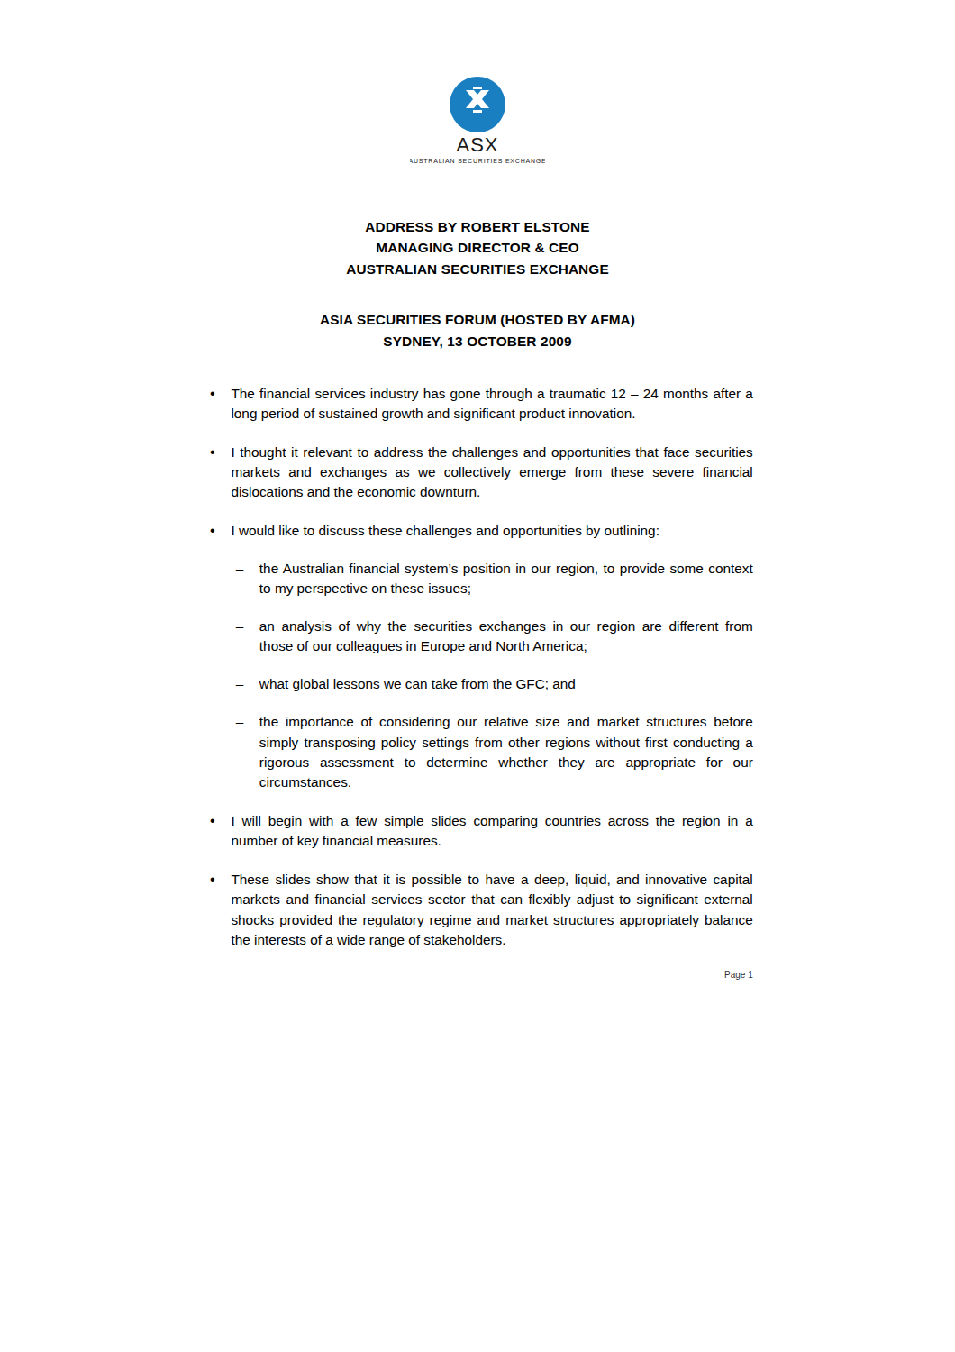ASX AUSTRALIAN SECURITIES EXCHANGE
ADDRESS BY ROBERT ELSTONE
MANAGING DIRECTOR & CEO
AUSTRALIAN SECURITIES EXCHANGE
ASIA SECURITIES FORUM (HOSTED BY AFMA)
SYDNEY, 13 OCTOBER 2009
The financial services industry has gone through a traumatic 12 – 24 months after a long period of sustained growth and significant product innovation.
I thought it relevant to address the challenges and opportunities that face securities markets and exchanges as we collectively emerge from these severe financial dislocations and the economic downturn.
I would like to discuss these challenges and opportunities by outlining:
the Australian financial system’s position in our region, to provide some context to my perspective on these issues;
an analysis of why the securities exchanges in our region are different from those of our colleagues in Europe and North America;
what global lessons we can take from the GFC; and
the importance of considering our relative size and market structures before simply transposing policy settings from other regions without first conducting a rigorous assessment to determine whether they are appropriate for our circumstances.
I will begin with a few simple slides comparing countries across the region in a number of key financial measures.
These slides show that it is possible to have a deep, liquid, and innovative capital markets and financial services sector that can flexibly adjust to significant external shocks provided the regulatory regime and market structures appropriately balance the interests of a wide range of stakeholders.
Page 1